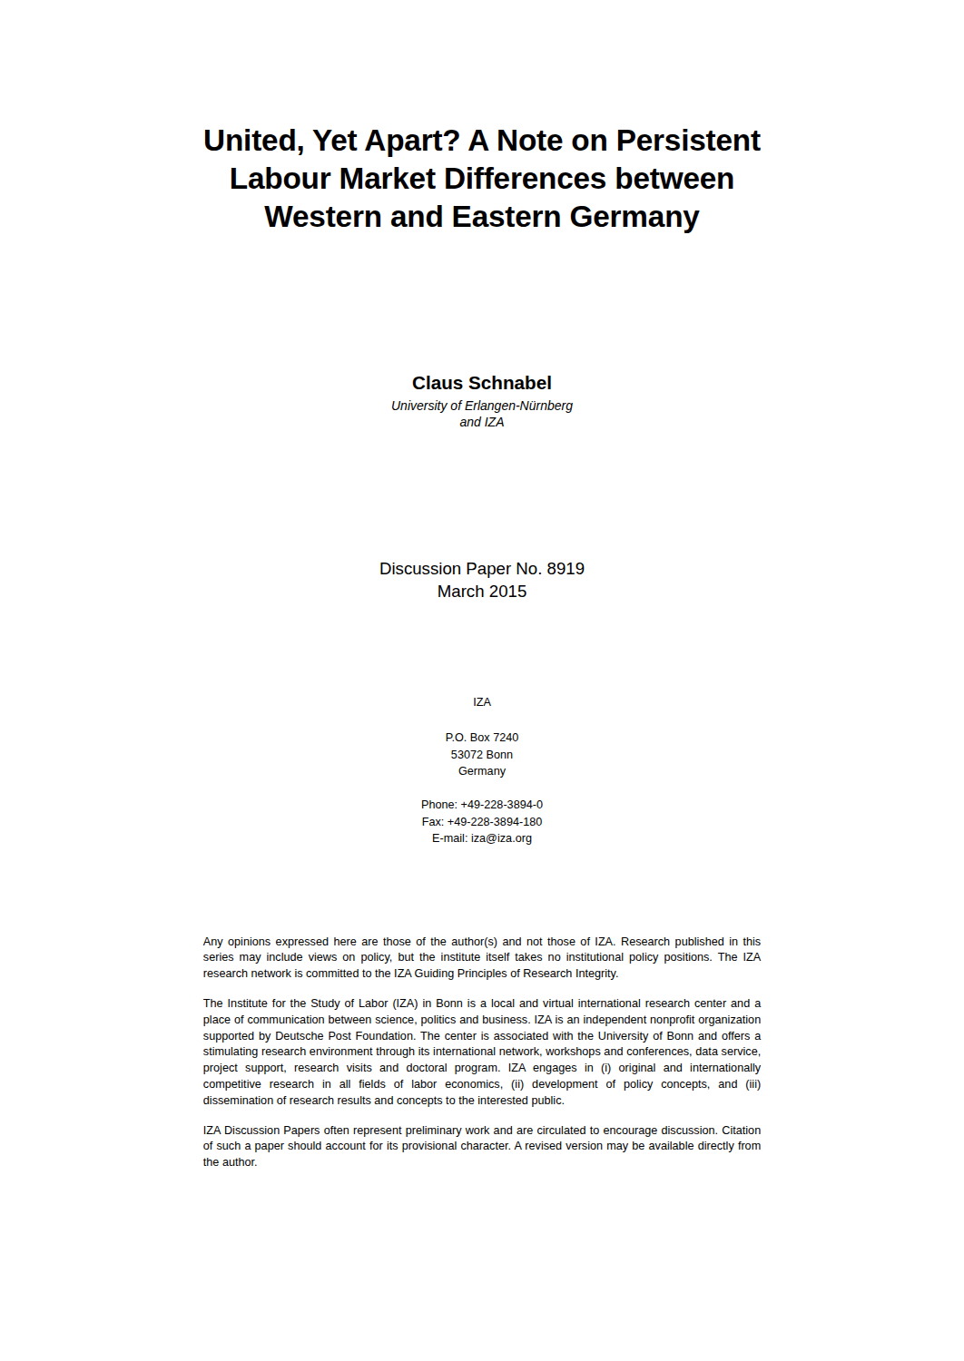United, Yet Apart? A Note on Persistent Labour Market Differences between Western and Eastern Germany
Claus Schnabel
University of Erlangen-Nürnberg
and IZA
Discussion Paper No. 8919
March 2015
IZA
P.O. Box 7240
53072 Bonn
Germany
Phone: +49-228-3894-0
Fax: +49-228-3894-180
E-mail: iza@iza.org
Any opinions expressed here are those of the author(s) and not those of IZA. Research published in this series may include views on policy, but the institute itself takes no institutional policy positions. The IZA research network is committed to the IZA Guiding Principles of Research Integrity.
The Institute for the Study of Labor (IZA) in Bonn is a local and virtual international research center and a place of communication between science, politics and business. IZA is an independent nonprofit organization supported by Deutsche Post Foundation. The center is associated with the University of Bonn and offers a stimulating research environment through its international network, workshops and conferences, data service, project support, research visits and doctoral program. IZA engages in (i) original and internationally competitive research in all fields of labor economics, (ii) development of policy concepts, and (iii) dissemination of research results and concepts to the interested public.
IZA Discussion Papers often represent preliminary work and are circulated to encourage discussion. Citation of such a paper should account for its provisional character. A revised version may be available directly from the author.